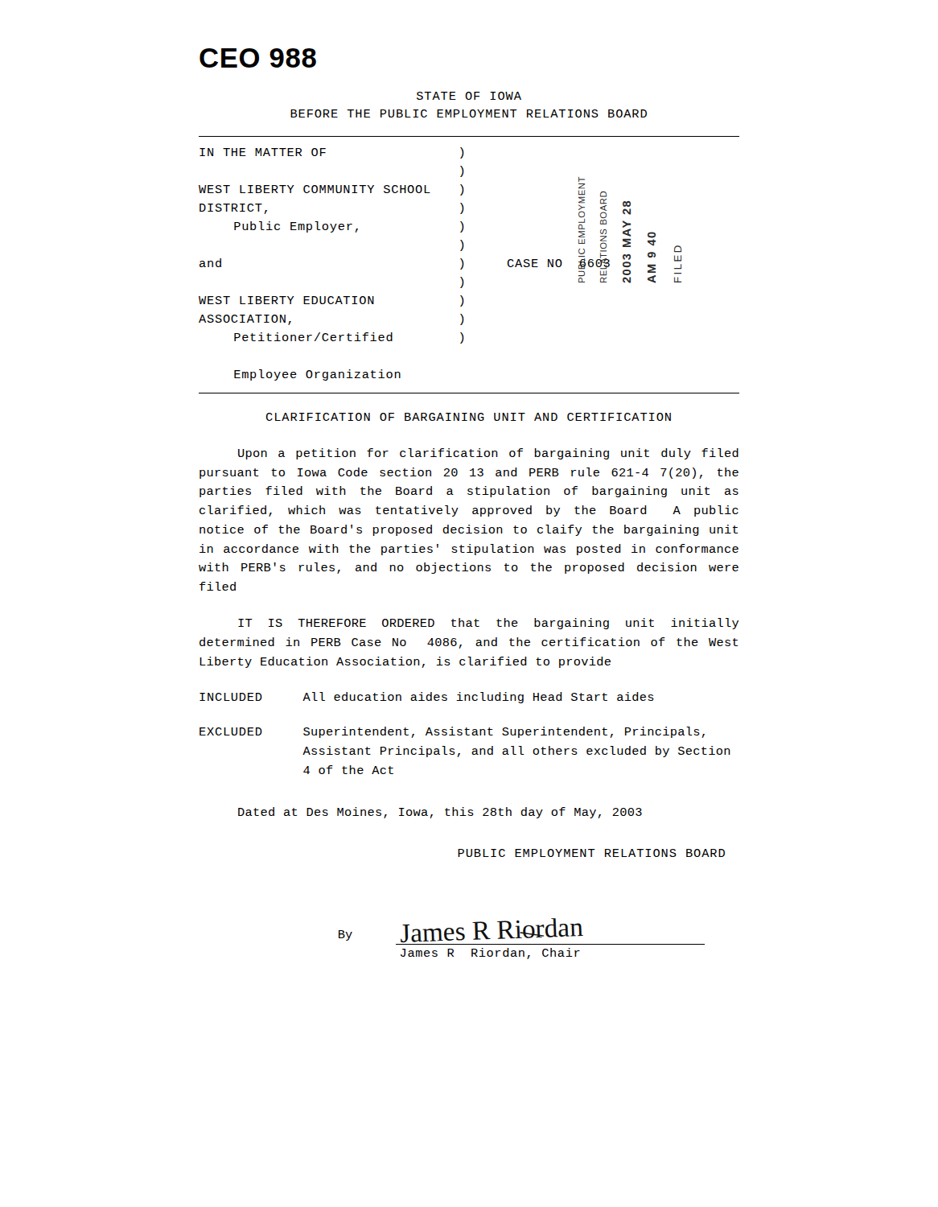CEO 988
STATE OF IOWA
BEFORE THE PUBLIC EMPLOYMENT RELATIONS BOARD
| IN THE MATTER OF | ) | |
| | ) | |
| WEST LIBERTY COMMUNITY SCHOOL DISTRICT, Public Employer, | ) ) ) | |
| | ) | |
| and | ) | CASE NO 6603 |
| | ) | |
| WEST LIBERTY EDUCATION ASSOCIATION, Petitioner/Certified Employee Organization | ) ) ) | |
PUBLIC EMPLOYMENT RELATIONS BOARD 2003 MAY 28 AM 9 40 FILED
CLARIFICATION OF BARGAINING UNIT AND CERTIFICATION
Upon a petition for clarification of bargaining unit duly filed pursuant to Iowa Code section 20 13 and PERB rule 621-4 7(20), the parties filed with the Board a stipulation of bargaining unit as clarified, which was tentatively approved by the Board A public notice of the Board's proposed decision to claify the bargaining unit in accordance with the parties' stipulation was posted in conformance with PERB's rules, and no objections to the proposed decision were filed
IT IS THEREFORE ORDERED that the bargaining unit initially determined in PERB Case No 4086, and the certification of the West Liberty Education Association, is clarified to provide
INCLUDED
All education aides including Head Start aides
EXCLUDED
Superintendent, Assistant Superintendent, Principals, Assistant Principals, and all others excluded by Section 4 of the Act
Dated at Des Moines, Iowa, this 28th day of May, 2003
PUBLIC EMPLOYMENT RELATIONS BOARD
By
James R Riordan —
James R Riordan, Chair